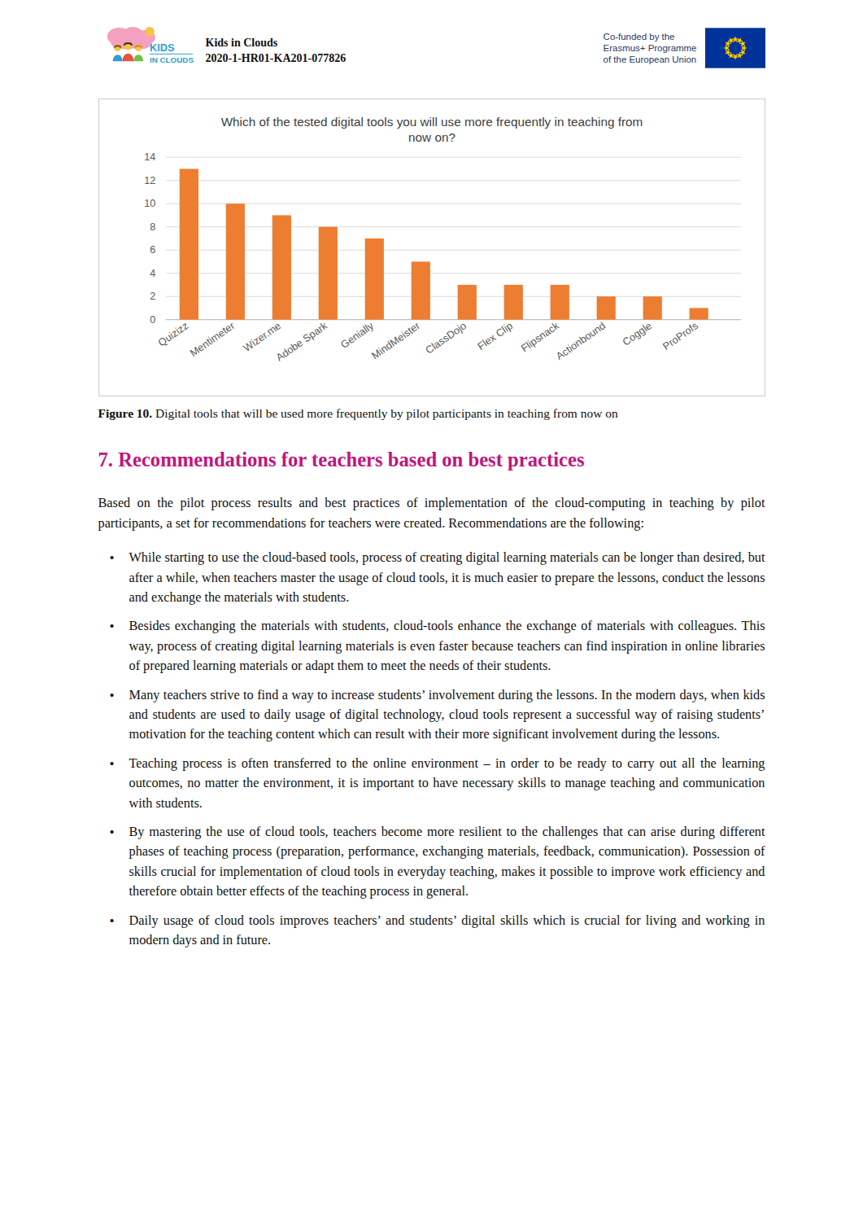KIDS IN CLOUDS
Kids in Clouds
2020-1-HR01-KA201-077826
Co-funded by the
Erasmus+ Programme
of the European Union
Which of the tested digital tools you will use more frequently in teaching from now on? 14 12 10 8 6 4 2 0 Quizizz Mentimeter Wizer.me Adobe Spark Genially MindMeister ClassDojo Flex Clip Flipsnack Actionbound Coggle ProProfs
Figure 10. Digital tools that will be used more frequently by pilot participants in teaching from now on
7. Recommendations for teachers based on best practices
Based on the pilot process results and best practices of implementation of the cloud-computing in teaching by pilot participants, a set for recommendations for teachers were created. Recommendations are the following:
While starting to use the cloud-based tools, process of creating digital learning materials can be longer than desired, but after a while, when teachers master the usage of cloud tools, it is much easier to prepare the lessons, conduct the lessons and exchange the materials with students.
Besides exchanging the materials with students, cloud-tools enhance the exchange of materials with colleagues. This way, process of creating digital learning materials is even faster because teachers can find inspiration in online libraries of prepared learning materials or adapt them to meet the needs of their students.
Many teachers strive to find a way to increase students’ involvement during the lessons. In the modern days, when kids and students are used to daily usage of digital technology, cloud tools represent a successful way of raising students’ motivation for the teaching content which can result with their more significant involvement during the lessons.
Teaching process is often transferred to the online environment – in order to be ready to carry out all the learning outcomes, no matter the environment, it is important to have necessary skills to manage teaching and communication with students.
By mastering the use of cloud tools, teachers become more resilient to the challenges that can arise during different phases of teaching process (preparation, performance, exchanging materials, feedback, communication). Possession of skills crucial for implementation of cloud tools in everyday teaching, makes it possible to improve work efficiency and therefore obtain better effects of the teaching process in general.
Daily usage of cloud tools improves teachers’ and students’ digital skills which is crucial for living and working in modern days and in future.